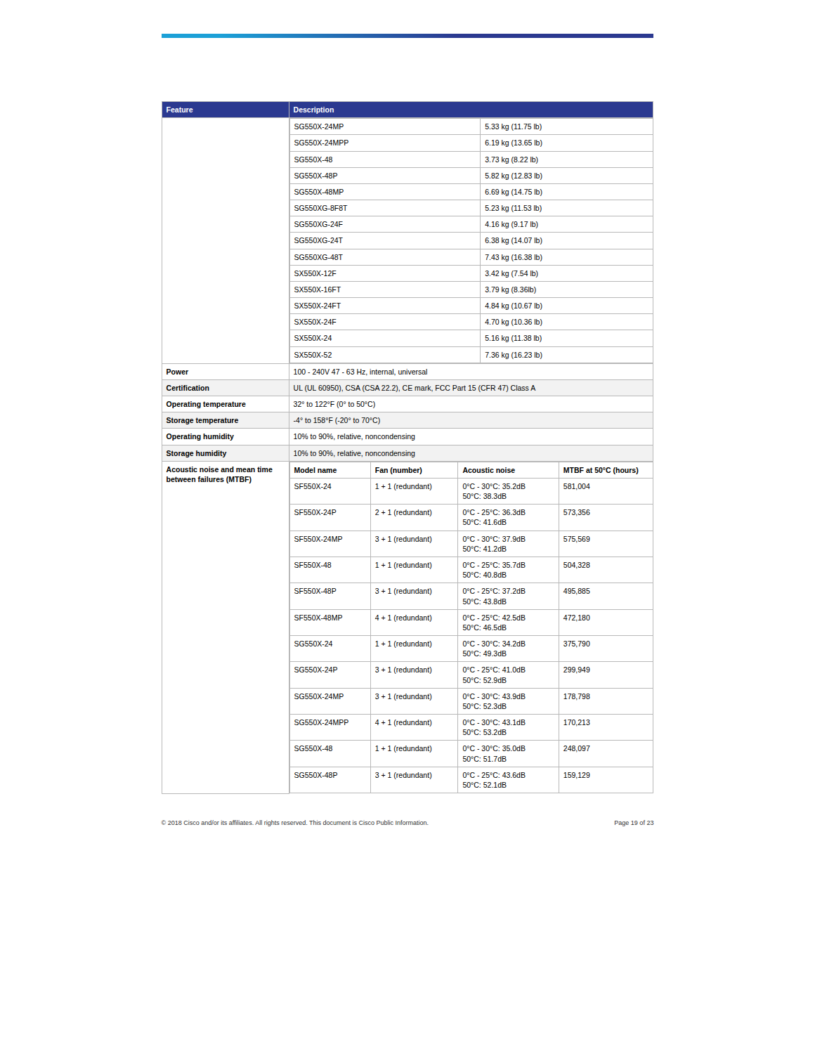| Feature | Description |
| --- | --- |
| | / SG550X-24MP / 5.33 kg (11.75 lb) / / SG550X-24MPP / 6.19 kg (13.65 lb) / / SG550X-48 / 3.73 kg (8.22 lb) / / SG550X-48P / 5.82 kg (12.83 lb) / / SG550X-48MP / 6.69 kg (14.75 lb) / / SG550XG-8F8T / 5.23 kg (11.53 lb) / / SG550XG-24F / 4.16 kg (9.17 lb) / / SG550XG-24T / 6.38 kg (14.07 lb) / / SG550XG-48T / 7.43 kg (16.38 lb) / / SX550X-12F / 3.42 kg (7.54 lb) / / SX550X-16FT / 3.79 kg (8.36lb) / / SX550X-24FT / 4.84 kg (10.67 lb) / / SX550X-24F / 4.70 kg (10.36 lb) / / SX550X-24 / 5.16 kg (11.38 lb) / / SX550X-52 / 7.36 kg (16.23 lb) / |
| Power | 100 - 240V 47 - 63 Hz, internal, universal |
| Certification | UL (UL 60950), CSA (CSA 22.2), CE mark, FCC Part 15 (CFR 47) Class A |
| Operating temperature | 32° to 122°F (0° to 50°C) |
| Storage temperature | -4° to 158°F (-20° to 70°C) |
| Operating humidity | 10% to 90%, relative, noncondensing |
| Storage humidity | 10% to 90%, relative, noncondensing |
| Acoustic noise and mean time between failures (MTBF) | / Model name / Fan (number) / Acoustic noise / MTBF at 50°C (hours) / / SF550X-24 / 1 + 1 (redundant) / 0°C - 30°C: 35.2dB 50°C: 38.3dB / 581,004 / / SF550X-24P / 2 + 1 (redundant) / 0°C - 25°C: 36.3dB 50°C: 41.6dB / 573,356 / / SF550X-24MP / 3 + 1 (redundant) / 0°C - 30°C: 37.9dB 50°C: 41.2dB / 575,569 / / SF550X-48 / 1 + 1 (redundant) / 0°C - 25°C: 35.7dB 50°C: 40.8dB / 504,328 / / SF550X-48P / 3 + 1 (redundant) / 0°C - 25°C: 37.2dB 50°C: 43.8dB / 495,885 / / SF550X-48MP / 4 + 1 (redundant) / 0°C - 25°C: 42.5dB 50°C: 46.5dB / 472,180 / / SG550X-24 / 1 + 1 (redundant) / 0°C - 30°C: 34.2dB 50°C: 49.3dB / 375,790 / / SG550X-24P / 3 + 1 (redundant) / 0°C - 25°C: 41.0dB 50°C: 52.9dB / 299,949 / / SG550X-24MP / 3 + 1 (redundant) / 0°C - 30°C: 43.9dB 50°C: 52.3dB / 178,798 / / SG550X-24MPP / 4 + 1 (redundant) / 0°C - 30°C: 43.1dB 50°C: 53.2dB / 170,213 / / SG550X-48 / 1 + 1 (redundant) / 0°C - 30°C: 35.0dB 50°C: 51.7dB / 248,097 / / SG550X-48P / 3 + 1 (redundant) / 0°C - 25°C: 43.6dB 50°C: 52.1dB / 159,129 / |
© 2018 Cisco and/or its affiliates. All rights reserved. This document is Cisco Public Information.
Page 19 of 23